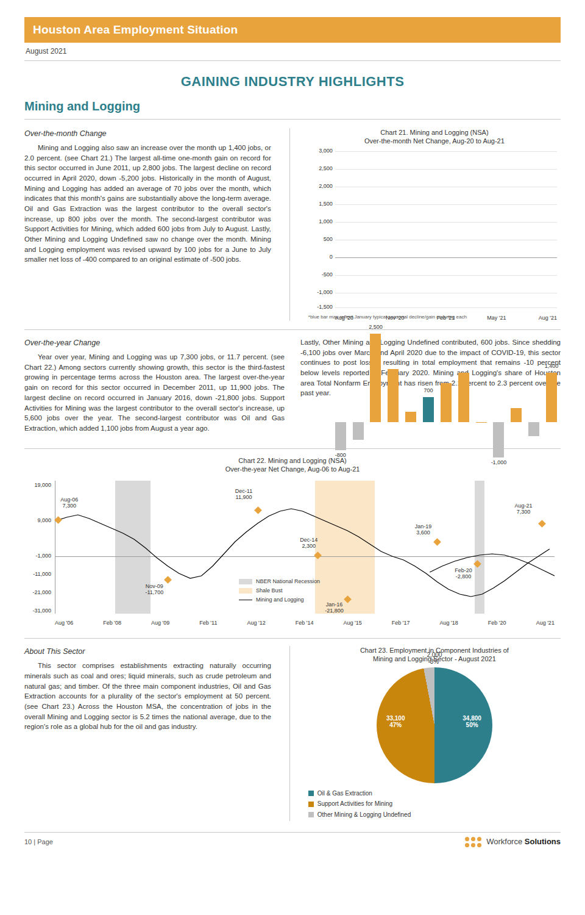Houston Area Employment Situation
August 2021
GAINING INDUSTRY HIGHLIGHTS
Mining and Logging
Over-the-month Change
Mining and Logging also saw an increase over the month up 1,400 jobs, or 2.0 percent. (see Chart 21.) The largest all-time one-month gain on record for this sector occurred in June 2011, up 2,800 jobs. The largest decline on record occurred in April 2020, down -5,200 jobs. Historically in the month of August, Mining and Logging has added an average of 70 jobs over the month, which indicates that this month's gains are substantially above the long-term average. Oil and Gas Extraction was the largest contributor to the overall sector's increase, up 800 jobs over the month. The second-largest contributor was Support Activities for Mining, which added 600 jobs from July to August. Lastly, Other Mining and Logging Undefined saw no change over the month. Mining and Logging employment was revised upward by 100 jobs for a June to July smaller net loss of -400 compared to an original estimate of -500 jobs.
Chart 21. Mining and Logging (NSA)
Over-the-month Net Change, Aug-20 to Aug-21
3,000
2,500
2,000
1,500
1,000
500
0
-500
-1,000
-1,500
-800
2,500
700
-1,000
1,400
Aug '20 Nov '20 Feb '21 May '21 Aug '21
*blue bar may reflect January typical seasonal decline/gain occuring each
Over-the-year Change
Year over year, Mining and Logging was up 7,300 jobs, or 11.7 percent. (see Chart 22.) Among sectors currently showing growth, this sector is the third-fastest growing in percentage terms across the Houston area. The largest over-the-year gain on record for this sector occurred in December 2011, up 11,900 jobs. The largest decline on record occurred in January 2016, down -21,800 jobs. Support Activities for Mining was the largest contributor to the overall sector's increase, up 5,600 jobs over the year. The second-largest contributor was Oil and Gas Extraction, which added 1,100 jobs from August a year ago.
Lastly, Other Mining and Logging Undefined contributed, 600 jobs. Since shedding -6,100 jobs over March and April 2020 due to the impact of COVID-19, this sector continues to post losses resulting in total employment that remains -10 percent below levels reported in February 2020. Mining and Logging's share of Houston area Total Nonfarm Employment has risen from 2.1 percent to 2.3 percent over the past year.
Chart 22. Mining and Logging (NSA)
Over-the-year Net Change, Aug-06 to Aug-21
19,000
9,000
-1,000
-11,000
-21,000
-31,000
Aug-06
7,300
Nov-09
-11,700
Dec-11
11,900
Dec-14
2,300
Jan-16
-21,800
Jan-19
3,600
Feb-20
-2,800
Aug-21
7,300
NBER National Recession
Shale Bust
Mining and Logging
Aug '06 Feb '08 Aug '09 Feb '11 Aug '12 Feb '14 Aug '15 Feb '17 Aug '18 Feb '20 Aug '21
About This Sector
This sector comprises establishments extracting naturally occurring minerals such as coal and ores; liquid minerals, such as crude petroleum and natural gas; and timber. Of the three main component industries, Oil and Gas Extraction accounts for a plurality of the sector's employment at 50 percent. (see Chart 23.) Across the Houston MSA, the concentration of jobs in the overall Mining and Logging sector is 5.2 times the national average, due to the region's role as a global hub for the oil and gas industry.
Chart 23. Employment in Component Industries of
Mining and Logging Sector - August 2021
34,800
50%
33,100
47%
2,000
3%
Oil & Gas Extraction
Support Activities for Mining
Other Mining & Logging Undefined
10 | Page
Workforce Solutions